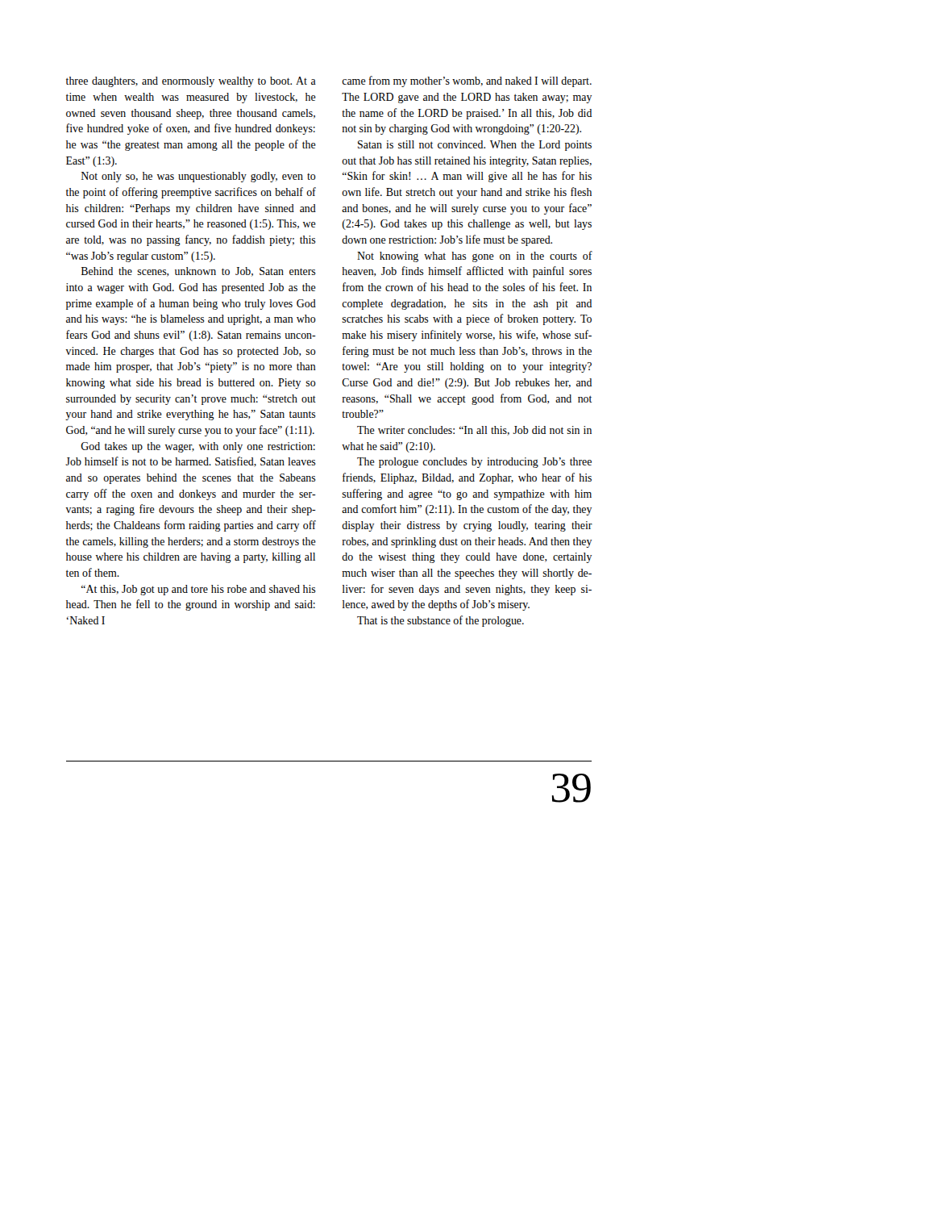three daughters, and enormously wealthy to boot. At a time when wealth was measured by livestock, he owned seven thousand sheep, three thousand camels, five hundred yoke of oxen, and five hundred donkeys: he was “the greatest man among all the people of the East” (1:3).
Not only so, he was unquestionably godly, even to the point of offering pre­emptive sacrifices on behalf of his children: “Perhaps my children have sinned and cursed God in their hearts,” he reasoned (1:5). This, we are told, was no passing fancy, no faddish piety; this “was Job’s regular custom” (1:5).
Behind the scenes, unknown to Job, Satan enters into a wager with God. God has presented Job as the prime example of a human being who truly loves God and his ways: “he is blameless and upright, a man who fears God and shuns evil” (1:8). Satan remains unconvinced. He charges that God has so protected Job, so made him prosper, that Job’s “piety” is no more than knowing what side his bread is buttered on. Piety so surrounded by security can’t prove much: “stretch out your hand and strike everything he has,” Satan taunts God, “and he will surely curse you to your face” (1:11).
God takes up the wager, with only one restriction: Job himself is not to be harmed. Satisfied, Satan leaves and so operates behind the scenes that the Sabeans carry off the oxen and donkeys and murder the servants; a raging fire devours the sheep and their shepherds; the Chaldeans form raiding parties and carry off the camels, killing the herders; and a storm destroys the house where his children are having a party, killing all ten of them.
“At this, Job got up and tore his robe and shaved his head. Then he fell to the ground in worship and said: ‘Naked I
came from my mother’s womb, and naked I will depart. The LORD gave and the LORD has taken away; may the name of the LORD be praised.’ In all this, Job did not sin by charging God with wrongdoing” (1:20-22).
Satan is still not convinced. When the Lord points out that Job has still retained his integrity, Satan replies, “Skin for skin! … A man will give all he has for his own life. But stretch out your hand and strike his flesh and bones, and he will surely curse you to your face” (2:4-5). God takes up this challenge as well, but lays down one restriction: Job’s life must be spared.
Not knowing what has gone on in the courts of heaven, Job finds himself afflicted with painful sores from the crown of his head to the soles of his feet. In complete degradation, he sits in the ash pit and scratches his scabs with a piece of broken pottery. To make his misery infinitely worse, his wife, whose suffering must be not much less than Job’s, throws in the towel: “Are you still holding on to your integrity? Curse God and die!” (2:9). But Job rebukes her, and reasons, “Shall we accept good from God, and not trouble?”
The writer concludes: “In all this, Job did not sin in what he said” (2:10).
The prologue concludes by introducing Job’s three friends, Eliphaz, Bildad, and Zophar, who hear of his suffering and agree “to go and sympathize with him and comfort him” (2:11). In the custom of the day, they display their distress by crying loudly, tearing their robes, and sprinkling dust on their heads. And then they do the wisest thing they could have done, certainly much wiser than all the speeches they will shortly deliver: for seven days and seven nights, they keep silence, awed by the depths of Job’s misery.
That is the substance of the prologue.
39